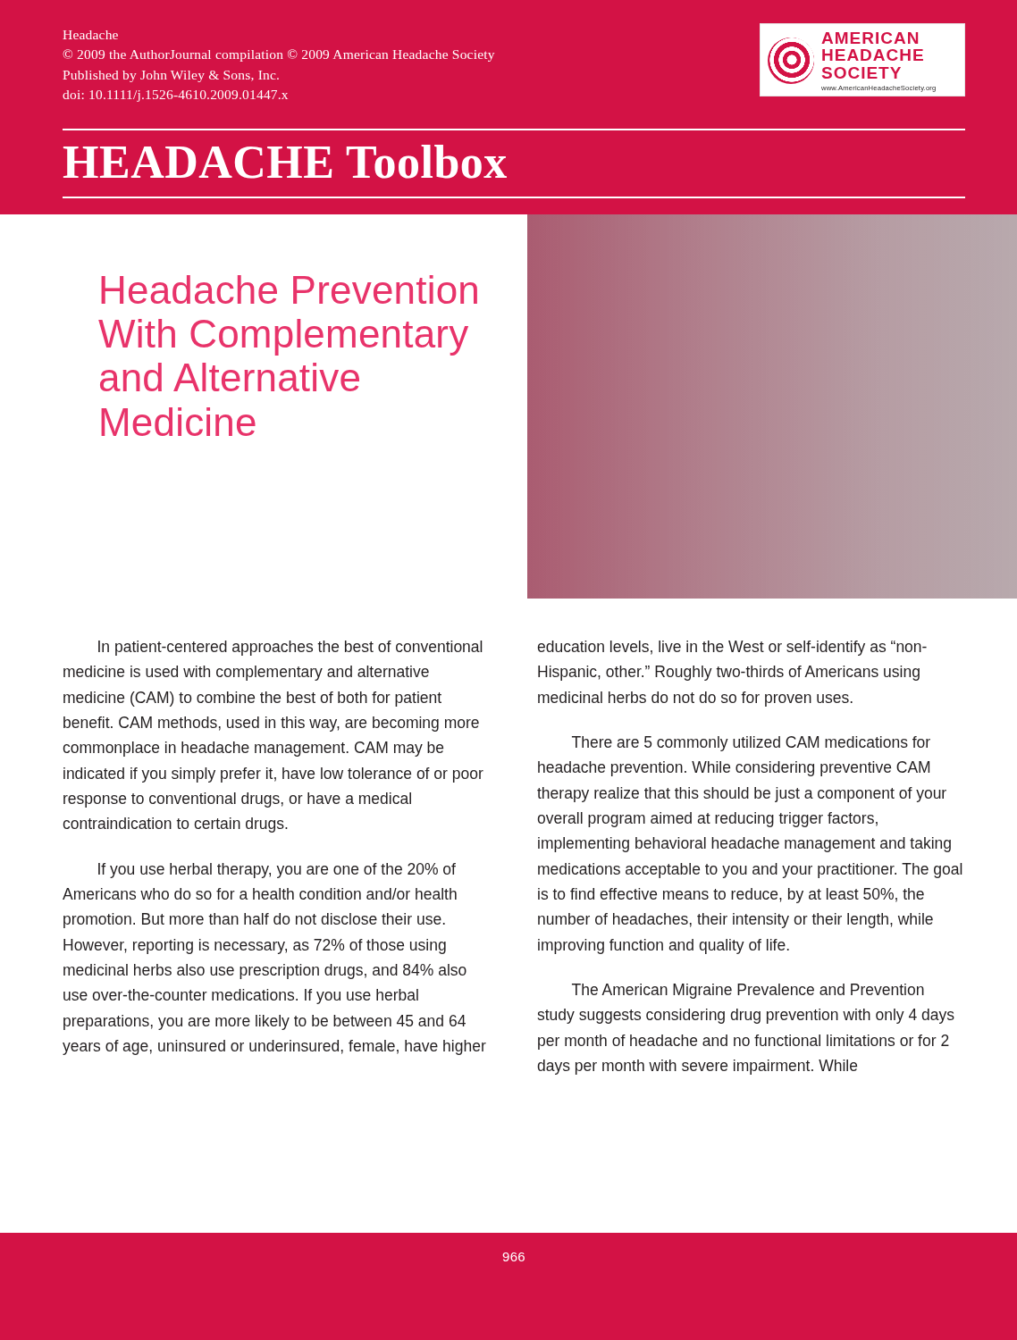Headache
© 2009 the AuthorJournal compilation © 2009 American Headache Society
Published by John Wiley & Sons, Inc.
doi: 10.1111/j.1526-4610.2009.01447.x
AMERICAN HEADACHE SOCIETY
www.AmericanHeadacheSociety.org
HEADACHE Toolbox
Headache Prevention With Complementary and Alternative Medicine
In patient-centered approaches the best of conventional medicine is used with complementary and alternative medicine (CAM) to combine the best of both for patient benefit. CAM methods, used in this way, are becoming more commonplace in headache management. CAM may be indicated if you simply prefer it, have low tolerance of or poor response to conventional drugs, or have a medical contraindication to certain drugs.
If you use herbal therapy, you are one of the 20% of Americans who do so for a health condition and/or health promotion. But more than half do not disclose their use. However, reporting is necessary, as 72% of those using medicinal herbs also use prescription drugs, and 84% also use over-the-counter medications. If you use herbal preparations, you are more likely to be between 45 and 64 years of age, uninsured or underinsured, female, have higher education levels, live in the West or self-identify as “non-Hispanic, other.” Roughly two-thirds of Americans using medicinal herbs do not do so for proven uses.
There are 5 commonly utilized CAM medications for headache prevention. While considering preventive CAM therapy realize that this should be just a component of your overall program aimed at reducing trigger factors, implementing behavioral headache management and taking medications acceptable to you and your practitioner. The goal is to find effective means to reduce, by at least 50%, the number of headaches, their intensity or their length, while improving function and quality of life.
The American Migraine Prevalence and Prevention study suggests considering drug prevention with only 4 days per month of headache and no functional limitations or for 2 days per month with severe impairment. While
966